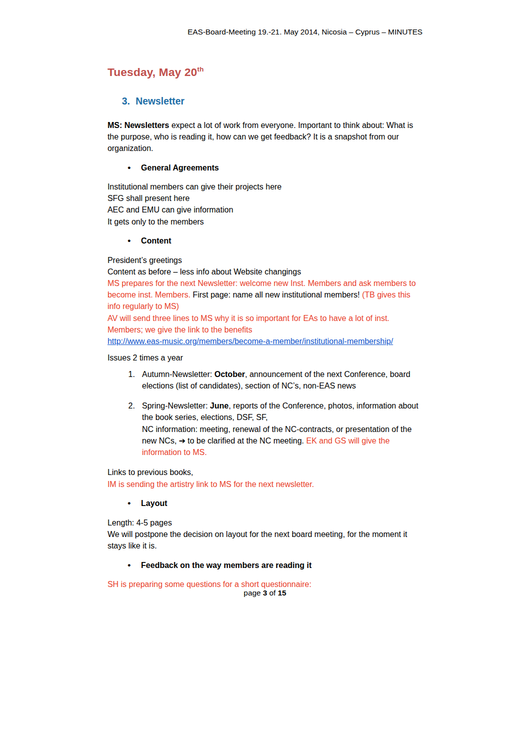EAS-Board-Meeting 19.-21. May 2014, Nicosia – Cyprus – MINUTES
Tuesday, May 20th
3. Newsletter
MS: Newsletters expect a lot of work from everyone. Important to think about: What is the purpose, who is reading it, how can we get feedback? It is a snapshot from our organization.
General Agreements
Institutional members can give their projects here
SFG shall present here
AEC and EMU can give information
It gets only to the members
Content
President’s greetings
Content as before – less info about Website changings
MS prepares for the next Newsletter: welcome new Inst. Members and ask members to become inst. Members. First page: name all new institutional members! (TB gives this info regularly to MS)
AV will send three lines to MS why it is so important for EAs to have a lot of inst. Members; we give the link to the benefits
http://www.eas-music.org/members/become-a-member/institutional-membership/
Issues 2 times a year
Autumn-Newsletter: October, announcement of the next Conference, board elections (list of candidates), section of NC’s, non-EAS news
Spring-Newsletter: June, reports of the Conference, photos, information about the book series, elections, DSF, SF,
NC information: meeting, renewal of the NC-contracts, or presentation of the new NCs, ➔ to be clarified at the NC meeting. EK and GS will give the information to MS.
Links to previous books,
IM is sending the artistry link to MS for the next newsletter.
Layout
Length: 4-5 pages
We will postpone the decision on layout for the next board meeting, for the moment it stays like it is.
Feedback on the way members are reading it
SH is preparing some questions for a short questionnaire:
page 3 of 15